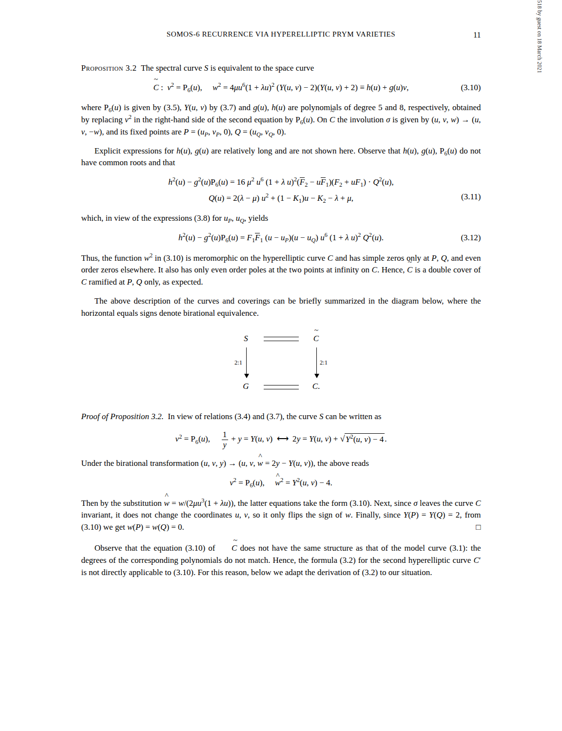Downloaded from https://academic.oup.com/integrablesystems/article/1/1/xyw012/2743518 by guest on 18 March 2021
SOMOS-6 RECURRENCE VIA HYPERELLIPTIC PRYM VARIETIES 11
Proposition 3.2 The spectral curve S is equivalent to the space curve
C : v2 = P6(u), w2 = 4μu6(1 + λu)2 (Y(u, v) − 2)(Y(u, v) + 2) ≡ h(u) + g(u)v, (3.10)
where P6(u) is given by (3.5), Y(u, v) by (3.7) and g(u), h(u) are polynomials of degree 5 and 8, respectively, obtained by replacing v2 in the right-hand side of the second equation by P6(u). On C the involution σ is given by (u, v, w) → (u, v, −w), and its fixed points are P = (uP, vP, 0), Q = (uQ, vQ, 0).
Explicit expressions for h(u), g(u) are relatively long and are not shown here. Observe that h(u), g(u), P6(u) do not have common roots and that
h2(u) − g2(u)P6(u) = 16 μ2 u6 (1 + λ u)2(F2 − uF1)(F2 + uF1) · Q2(u),
Q(u) = 2(λ − μ) u2 + (1 − K1)u − K2 − λ + μ,
(3.11)
which, in view of the expressions (3.8) for uP, uQ, yields
h2(u) − g2(u)P6(u) = F1F1 (u − uP)(u − uQ) u6 (1 + λ u)2 Q2(u). (3.12)
Thus, the function w2 in (3.10) is meromorphic on the hyperelliptic curve C and has simple zeros only at P, Q, and even order zeros elsewhere. It also has only even order poles at the two points at infinity on C. Hence, C is a double cover of C ramified at P, Q only, as expected.
The above description of the curves and coverings can be briefly summarized in the diagram below, where the horizontal equals signs denote birational equivalence.
| S | | C |
| 2:1 | | 2:1 |
| G | | C . |
Proof of Proposition 3.2. In view of relations (3.4) and (3.7), the curve S can be written as
v2 = P6(u), 1 y + y = Y(u, v) ⟷ 2y = Y(u, v) + Y2(u, v) − 4.
Under the birational transformation (u, v, y) → (u, v, w = 2y − Y(u, v)), the above reads
v2 = P6(u), w2 = Y2(u, v) − 4.
Then by the substitution w = w/(2μu3(1 + λu)), the latter equations take the form (3.10). Next, since σ leaves the curve C invariant, it does not change the coordinates u, v, so it only flips the sign of w. Finally, since Y(P) = Y(Q) = 2, from (3.10) we get w(P) = w(Q) = 0.□
Observe that the equation (3.10) of C does not have the same structure as that of the model curve (3.1): the degrees of the corresponding polynomials do not match. Hence, the formula (3.2) for the second hyperelliptic curve C′ is not directly applicable to (3.10). For this reason, below we adapt the derivation of (3.2) to our situation.